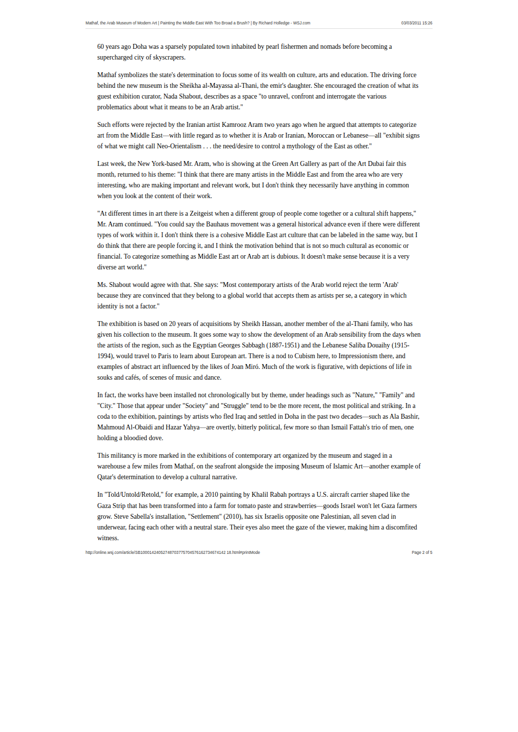Mathaf, the Arab Museum of Modern Art | Painting the Middle East With Too Broad a Brush? | By Richard Holledge - WSJ.com
03/03/2011 15:26
60 years ago Doha was a sparsely populated town inhabited by pearl fishermen and nomads before becoming a supercharged city of skyscrapers.
Mathaf symbolizes the state's determination to focus some of its wealth on culture, arts and education. The driving force behind the new museum is the Sheikha al-Mayassa al-Thani, the emir's daughter. She encouraged the creation of what its guest exhibition curator, Nada Shabout, describes as a space "to unravel, confront and interrogate the various problematics about what it means to be an Arab artist."
Such efforts were rejected by the Iranian artist Kamrooz Aram two years ago when he argued that attempts to categorize art from the Middle East—with little regard as to whether it is Arab or Iranian, Moroccan or Lebanese—all "exhibit signs of what we might call Neo-Orientalism . . . the need/desire to control a mythology of the East as other."
Last week, the New York-based Mr. Aram, who is showing at the Green Art Gallery as part of the Art Dubai fair this month, returned to his theme: "I think that there are many artists in the Middle East and from the area who are very interesting, who are making important and relevant work, but I don't think they necessarily have anything in common when you look at the content of their work.
"At different times in art there is a Zeitgeist when a different group of people come together or a cultural shift happens," Mr. Aram continued. "You could say the Bauhaus movement was a general historical advance even if there were different types of work within it. I don't think there is a cohesive Middle East art culture that can be labeled in the same way, but I do think that there are people forcing it, and I think the motivation behind that is not so much cultural as economic or financial. To categorize something as Middle East art or Arab art is dubious. It doesn't make sense because it is a very diverse art world."
Ms. Shabout would agree with that. She says: "Most contemporary artists of the Arab world reject the term 'Arab' because they are convinced that they belong to a global world that accepts them as artists per se, a category in which identity is not a factor."
The exhibition is based on 20 years of acquisitions by Sheikh Hassan, another member of the al-Thani family, who has given his collection to the museum. It goes some way to show the development of an Arab sensibility from the days when the artists of the region, such as the Egyptian Georges Sabbagh (1887-1951) and the Lebanese Saliba Douaihy (1915-1994), would travel to Paris to learn about European art. There is a nod to Cubism here, to Impressionism there, and examples of abstract art influenced by the likes of Joan Miró. Much of the work is figurative, with depictions of life in souks and cafés, of scenes of music and dance.
In fact, the works have been installed not chronologically but by theme, under headings such as "Nature," "Family" and "City." Those that appear under "Society" and "Struggle" tend to be the more recent, the most political and striking. In a coda to the exhibition, paintings by artists who fled Iraq and settled in Doha in the past two decades—such as Ala Bashir, Mahmoud Al-Obaidi and Hazar Yahya—are overtly, bitterly political, few more so than Ismail Fattah's trio of men, one holding a bloodied dove.
This militancy is more marked in the exhibitions of contemporary art organized by the museum and staged in a warehouse a few miles from Mathaf, on the seafront alongside the imposing Museum of Islamic Art—another example of Qatar's determination to develop a cultural narrative.
In "Told/Untold/Retold," for example, a 2010 painting by Khalil Rabah portrays a U.S. aircraft carrier shaped like the Gaza Strip that has been transformed into a farm for tomato paste and strawberries—goods Israel won't let Gaza farmers grow. Steve Sabella's installation, "Settlement" (2010), has six Israelis opposite one Palestinian, all seven clad in underwear, facing each other with a neutral stare. Their eyes also meet the gaze of the viewer, making him a discomfited witness.
http://online.wsj.com/article/SB10001424052748703775704576162734674142 18.html#printMode
Page 2 of 5